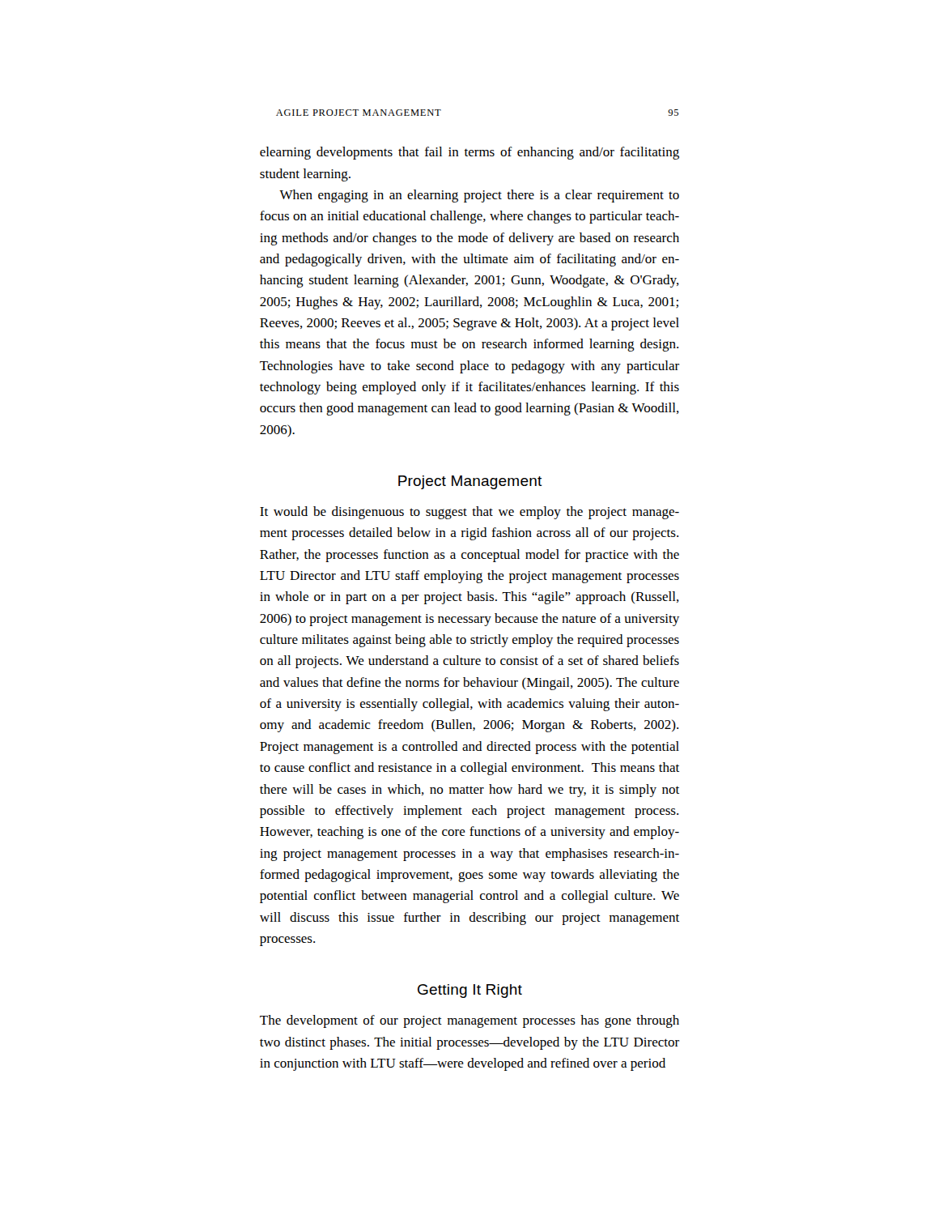AGILE PROJECT MANAGEMENT 95
elearning developments that fail in terms of enhancing and/or facilitating student learning.
When engaging in an elearning project there is a clear requirement to focus on an initial educational challenge, where changes to particular teaching methods and/or changes to the mode of delivery are based on research and pedagogically driven, with the ultimate aim of facilitating and/or enhancing student learning (Alexander, 2001; Gunn, Woodgate, & O'Grady, 2005; Hughes & Hay, 2002; Laurillard, 2008; McLoughlin & Luca, 2001; Reeves, 2000; Reeves et al., 2005; Segrave & Holt, 2003). At a project level this means that the focus must be on research informed learning design. Technologies have to take second place to pedagogy with any particular technology being employed only if it facilitates/enhances learning. If this occurs then good management can lead to good learning (Pasian & Woodill, 2006).
Project Management
It would be disingenuous to suggest that we employ the project management processes detailed below in a rigid fashion across all of our projects. Rather, the processes function as a conceptual model for practice with the LTU Director and LTU staff employing the project management processes in whole or in part on a per project basis. This “agile” approach (Russell, 2006) to project management is necessary because the nature of a university culture militates against being able to strictly employ the required processes on all projects. We understand a culture to consist of a set of shared beliefs and values that define the norms for behaviour (Mingail, 2005). The culture of a university is essentially collegial, with academics valuing their autonomy and academic freedom (Bullen, 2006; Morgan & Roberts, 2002). Project management is a controlled and directed process with the potential to cause conflict and resistance in a collegial environment. This means that there will be cases in which, no matter how hard we try, it is simply not possible to effectively implement each project management process. However, teaching is one of the core functions of a university and employing project management processes in a way that emphasises research-informed pedagogical improvement, goes some way towards alleviating the potential conflict between managerial control and a collegial culture. We will discuss this issue further in describing our project management processes.
Getting It Right
The development of our project management processes has gone through two distinct phases. The initial processes—developed by the LTU Director in conjunction with LTU staff—were developed and refined over a period